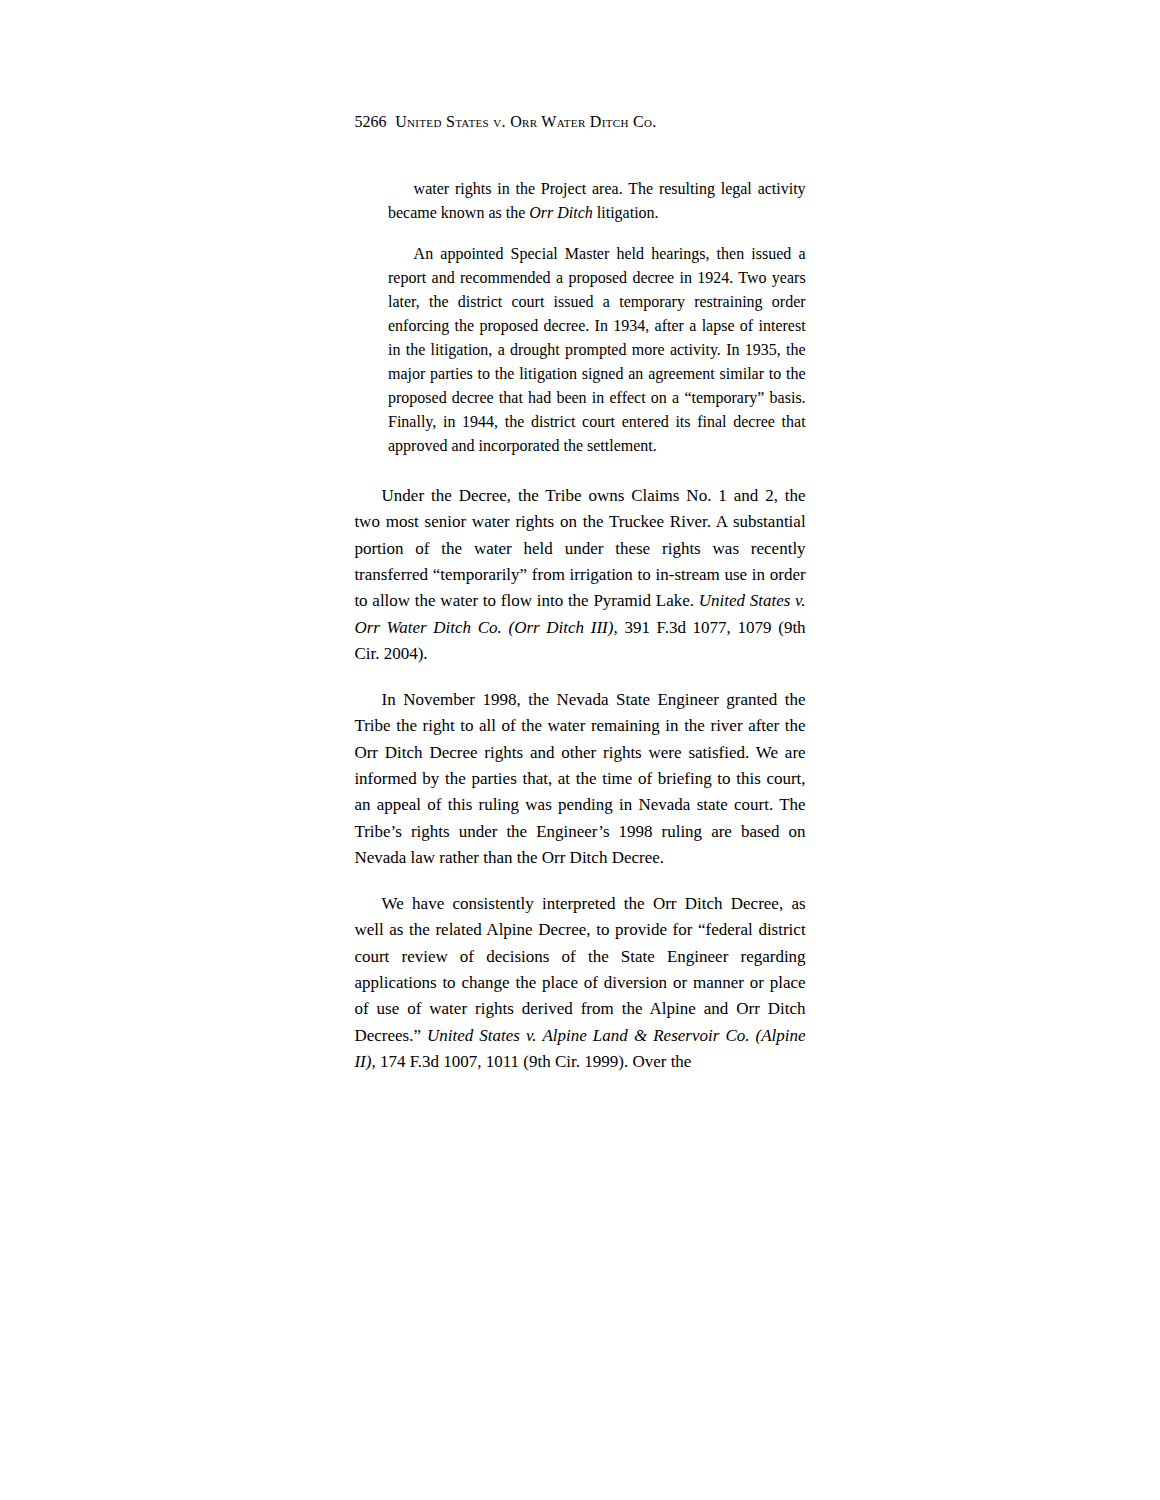5266 United States v. Orr Water Ditch Co.
water rights in the Project area. The resulting legal activity became known as the Orr Ditch litigation.
An appointed Special Master held hearings, then issued a report and recommended a proposed decree in 1924. Two years later, the district court issued a temporary restraining order enforcing the proposed decree. In 1934, after a lapse of interest in the litigation, a drought prompted more activity. In 1935, the major parties to the litigation signed an agreement similar to the proposed decree that had been in effect on a “temporary” basis. Finally, in 1944, the district court entered its final decree that approved and incorporated the settlement.
Under the Decree, the Tribe owns Claims No. 1 and 2, the two most senior water rights on the Truckee River. A substantial portion of the water held under these rights was recently transferred “temporarily” from irrigation to in-stream use in order to allow the water to flow into the Pyramid Lake. United States v. Orr Water Ditch Co. (Orr Ditch III), 391 F.3d 1077, 1079 (9th Cir. 2004).
In November 1998, the Nevada State Engineer granted the Tribe the right to all of the water remaining in the river after the Orr Ditch Decree rights and other rights were satisfied. We are informed by the parties that, at the time of briefing to this court, an appeal of this ruling was pending in Nevada state court. The Tribe’s rights under the Engineer’s 1998 ruling are based on Nevada law rather than the Orr Ditch Decree.
We have consistently interpreted the Orr Ditch Decree, as well as the related Alpine Decree, to provide for “federal district court review of decisions of the State Engineer regarding applications to change the place of diversion or manner or place of use of water rights derived from the Alpine and Orr Ditch Decrees.” United States v. Alpine Land & Reservoir Co. (Alpine II), 174 F.3d 1007, 1011 (9th Cir. 1999). Over the